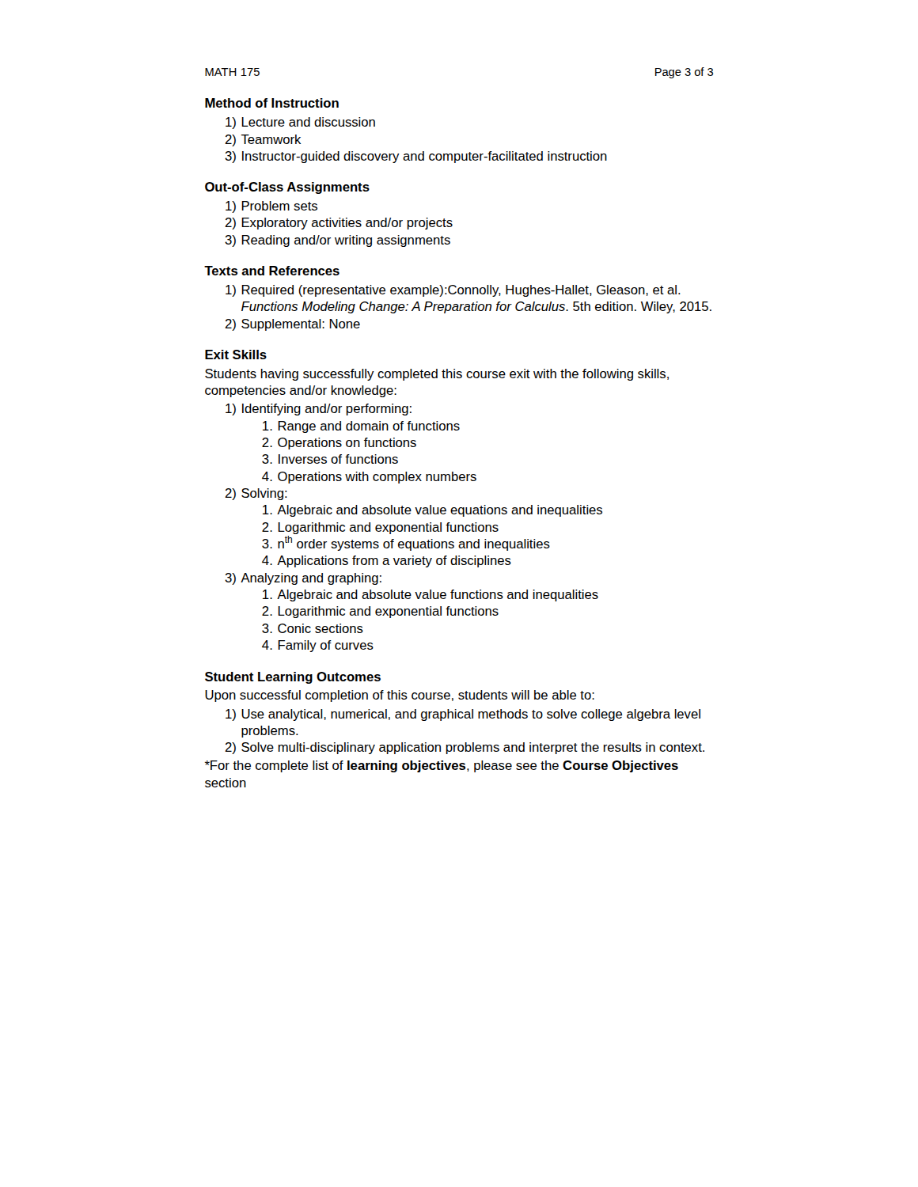MATH 175
Page 3 of 3
Method of Instruction
Lecture and discussion
Teamwork
Instructor-guided discovery and computer-facilitated instruction
Out-of-Class Assignments
Problem sets
Exploratory activities and/or projects
Reading and/or writing assignments
Texts and References
Required (representative example):Connolly, Hughes-Hallet, Gleason, et al. Functions Modeling Change: A Preparation for Calculus. 5th edition. Wiley, 2015.
Supplemental: None
Exit Skills
Students having successfully completed this course exit with the following skills, competencies and/or knowledge:
Identifying and/or performing:
Range and domain of functions
Operations on functions
Inverses of functions
Operations with complex numbers
Solving:
Algebraic and absolute value equations and inequalities
Logarithmic and exponential functions
nth order systems of equations and inequalities
Applications from a variety of disciplines
Analyzing and graphing:
Algebraic and absolute value functions and inequalities
Logarithmic and exponential functions
Conic sections
Family of curves
Student Learning Outcomes
Upon successful completion of this course, students will be able to:
Use analytical, numerical, and graphical methods to solve college algebra level problems.
Solve multi-disciplinary application problems and interpret the results in context.
*For the complete list of learning objectives, please see the Course Objectives section